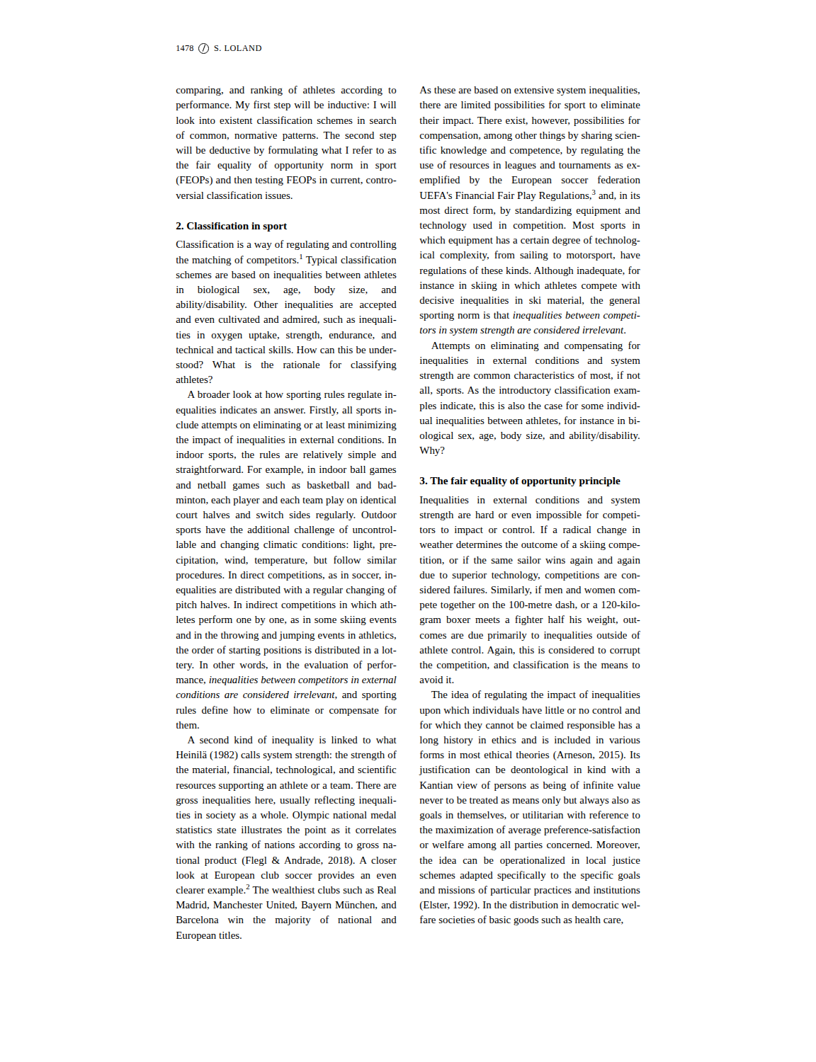1478 S. Loland
comparing, and ranking of athletes according to performance. My first step will be inductive: I will look into existent classification schemes in search of common, normative patterns. The second step will be deductive by formulating what I refer to as the fair equality of opportunity norm in sport (FEOPs) and then testing FEOPs in current, controversial classification issues.
2. Classification in sport
Classification is a way of regulating and controlling the matching of competitors.1 Typical classification schemes are based on inequalities between athletes in biological sex, age, body size, and ability/disability. Other inequalities are accepted and even cultivated and admired, such as inequalities in oxygen uptake, strength, endurance, and technical and tactical skills. How can this be understood? What is the rationale for classifying athletes?
A broader look at how sporting rules regulate inequalities indicates an answer. Firstly, all sports include attempts on eliminating or at least minimizing the impact of inequalities in external conditions. In indoor sports, the rules are relatively simple and straightforward. For example, in indoor ball games and netball games such as basketball and badminton, each player and each team play on identical court halves and switch sides regularly. Outdoor sports have the additional challenge of uncontrollable and changing climatic conditions: light, precipitation, wind, temperature, but follow similar procedures. In direct competitions, as in soccer, inequalities are distributed with a regular changing of pitch halves. In indirect competitions in which athletes perform one by one, as in some skiing events and in the throwing and jumping events in athletics, the order of starting positions is distributed in a lottery. In other words, in the evaluation of performance, inequalities between competitors in external conditions are considered irrelevant, and sporting rules define how to eliminate or compensate for them.
A second kind of inequality is linked to what Heinilä (1982) calls system strength: the strength of the material, financial, technological, and scientific resources supporting an athlete or a team. There are gross inequalities here, usually reflecting inequalities in society as a whole. Olympic national medal statistics state illustrates the point as it correlates with the ranking of nations according to gross national product (Flegl & Andrade, 2018). A closer look at European club soccer provides an even clearer example.2 The wealthiest clubs such as Real Madrid, Manchester United, Bayern München, and Barcelona win the majority of national and European titles.
As these are based on extensive system inequalities, there are limited possibilities for sport to eliminate their impact. There exist, however, possibilities for compensation, among other things by sharing scientific knowledge and competence, by regulating the use of resources in leagues and tournaments as exemplified by the European soccer federation UEFA's Financial Fair Play Regulations,3 and, in its most direct form, by standardizing equipment and technology used in competition. Most sports in which equipment has a certain degree of technological complexity, from sailing to motorsport, have regulations of these kinds. Although inadequate, for instance in skiing in which athletes compete with decisive inequalities in ski material, the general sporting norm is that inequalities between competitors in system strength are considered irrelevant.
Attempts on eliminating and compensating for inequalities in external conditions and system strength are common characteristics of most, if not all, sports. As the introductory classification examples indicate, this is also the case for some individual inequalities between athletes, for instance in biological sex, age, body size, and ability/disability. Why?
3. The fair equality of opportunity principle
Inequalities in external conditions and system strength are hard or even impossible for competitors to impact or control. If a radical change in weather determines the outcome of a skiing competition, or if the same sailor wins again and again due to superior technology, competitions are considered failures. Similarly, if men and women compete together on the 100-metre dash, or a 120-kilogram boxer meets a fighter half his weight, outcomes are due primarily to inequalities outside of athlete control. Again, this is considered to corrupt the competition, and classification is the means to avoid it.
The idea of regulating the impact of inequalities upon which individuals have little or no control and for which they cannot be claimed responsible has a long history in ethics and is included in various forms in most ethical theories (Arneson, 2015). Its justification can be deontological in kind with a Kantian view of persons as being of infinite value never to be treated as means only but always also as goals in themselves, or utilitarian with reference to the maximization of average preference-satisfaction or welfare among all parties concerned. Moreover, the idea can be operationalized in local justice schemes adapted specifically to the specific goals and missions of particular practices and institutions (Elster, 1992). In the distribution in democratic welfare societies of basic goods such as health care,